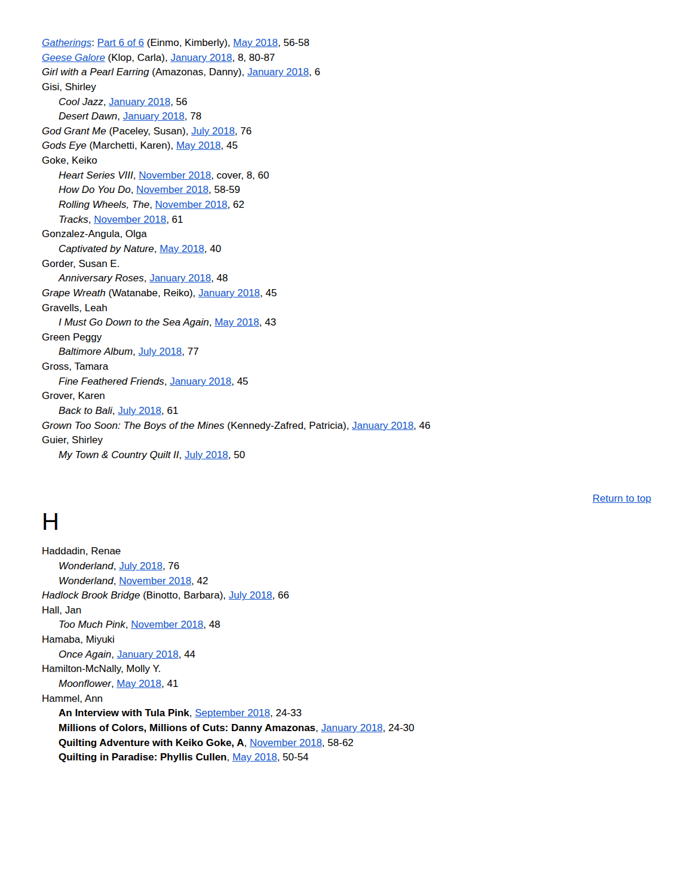Gatherings: Part 6 of 6 (Einmo, Kimberly), May 2018, 56-58
Geese Galore (Klop, Carla), January 2018, 8, 80-87
Girl with a Pearl Earring (Amazonas, Danny), January 2018, 6
Gisi, Shirley
Cool Jazz, January 2018, 56
Desert Dawn, January 2018, 78
God Grant Me (Paceley, Susan), July 2018, 76
Gods Eye (Marchetti, Karen), May 2018, 45
Goke, Keiko
Heart Series VIII, November 2018, cover, 8, 60
How Do You Do, November 2018, 58-59
Rolling Wheels, The, November 2018, 62
Tracks, November 2018, 61
Gonzalez-Angula, Olga
Captivated by Nature, May 2018, 40
Gorder, Susan E.
Anniversary Roses, January 2018, 48
Grape Wreath (Watanabe, Reiko), January 2018, 45
Gravells, Leah
I Must Go Down to the Sea Again, May 2018, 43
Green Peggy
Baltimore Album, July 2018, 77
Gross, Tamara
Fine Feathered Friends, January 2018, 45
Grover, Karen
Back to Bali, July 2018, 61
Grown Too Soon: The Boys of the Mines (Kennedy-Zafred, Patricia), January 2018, 46
Guier, Shirley
My Town & Country Quilt II, July 2018, 50
Return to top
H
Haddadin, Renae
Wonderland, July 2018, 76
Wonderland, November 2018, 42
Hadlock Brook Bridge (Binotto, Barbara), July 2018, 66
Hall, Jan
Too Much Pink, November 2018, 48
Hamaba, Miyuki
Once Again, January 2018, 44
Hamilton-McNally, Molly Y.
Moonflower, May 2018, 41
Hammel, Ann
An Interview with Tula Pink, September 2018, 24-33
Millions of Colors, Millions of Cuts: Danny Amazonas, January 2018, 24-30
Quilting Adventure with Keiko Goke, A, November 2018, 58-62
Quilting in Paradise: Phyllis Cullen, May 2018, 50-54